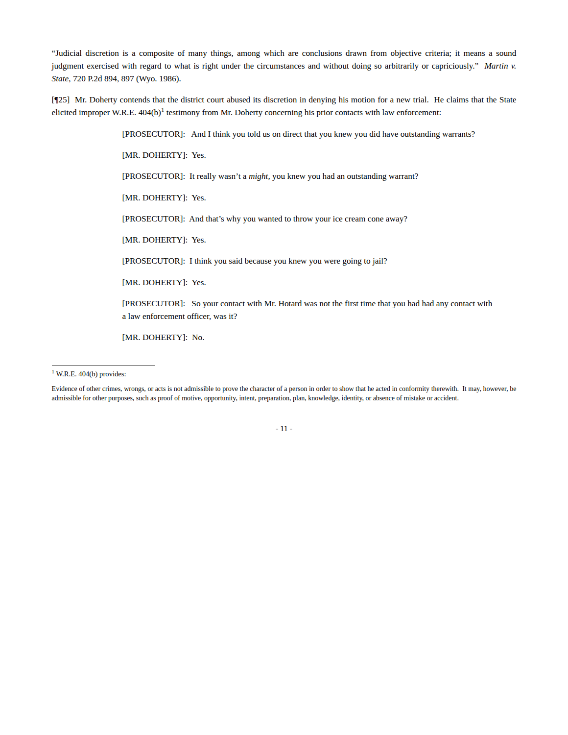“Judicial discretion is a composite of many things, among which are conclusions drawn from objective criteria; it means a sound judgment exercised with regard to what is right under the circumstances and without doing so arbitrarily or capriciously.” Martin v. State, 720 P.2d 894, 897 (Wyo. 1986).
[¶25] Mr. Doherty contends that the district court abused its discretion in denying his motion for a new trial. He claims that the State elicited improper W.R.E. 404(b)1 testimony from Mr. Doherty concerning his prior contacts with law enforcement:
[PROSECUTOR]: And I think you told us on direct that you knew you did have outstanding warrants?
[MR. DOHERTY]: Yes.
[PROSECUTOR]: It really wasn’t a might, you knew you had an outstanding warrant?
[MR. DOHERTY]: Yes.
[PROSECUTOR]: And that’s why you wanted to throw your ice cream cone away?
[MR. DOHERTY]: Yes.
[PROSECUTOR]: I think you said because you knew you were going to jail?
[MR. DOHERTY]: Yes.
[PROSECUTOR]: So your contact with Mr. Hotard was not the first time that you had had any contact with a law enforcement officer, was it?
[MR. DOHERTY]: No.
1 W.R.E. 404(b) provides:
Evidence of other crimes, wrongs, or acts is not admissible to prove the character of a person in order to show that he acted in conformity therewith. It may, however, be admissible for other purposes, such as proof of motive, opportunity, intent, preparation, plan, knowledge, identity, or absence of mistake or accident.
- 11 -